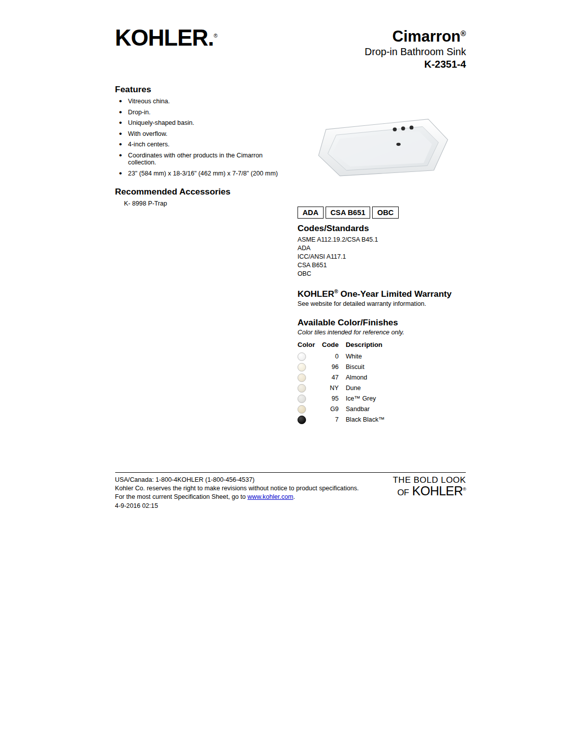KOHLER.®
Cimarron®
Drop-in Bathroom Sink
K-2351-4
Features
Vitreous china.
Drop-in.
Uniquely-shaped basin.
With overflow.
4-inch centers.
Coordinates with other products in the Cimarron collection.
23" (584 mm) x 18-3/16" (462 mm) x 7-7/8" (200 mm)
Recommended Accessories
K- 8998 P-Trap
ADA
CSA B651
OBC
Codes/Standards
ASME A112.19.2/CSA B45.1
ADA
ICC/ANSI A117.1
CSA B651
OBC
KOHLER® One-Year Limited Warranty
See website for detailed warranty information.
Available Color/Finishes
Color tiles intended for reference only.
| Color | Code | Description |
| --- | --- | --- |
| | 0 | White |
| | 96 | Biscuit |
| | 47 | Almond |
| | NY | Dune |
| | 95 | Ice™ Grey |
| | G9 | Sandbar |
| | 7 | Black Black™ |
USA/Canada: 1-800-4KOHLER (1-800-456-4537)
Kohler Co. reserves the right to make revisions without notice to product specifications.
For the most current Specification Sheet, go to www.kohler.com.
4-9-2016 02:15
THE BOLD LOOK
OF KOHLER®